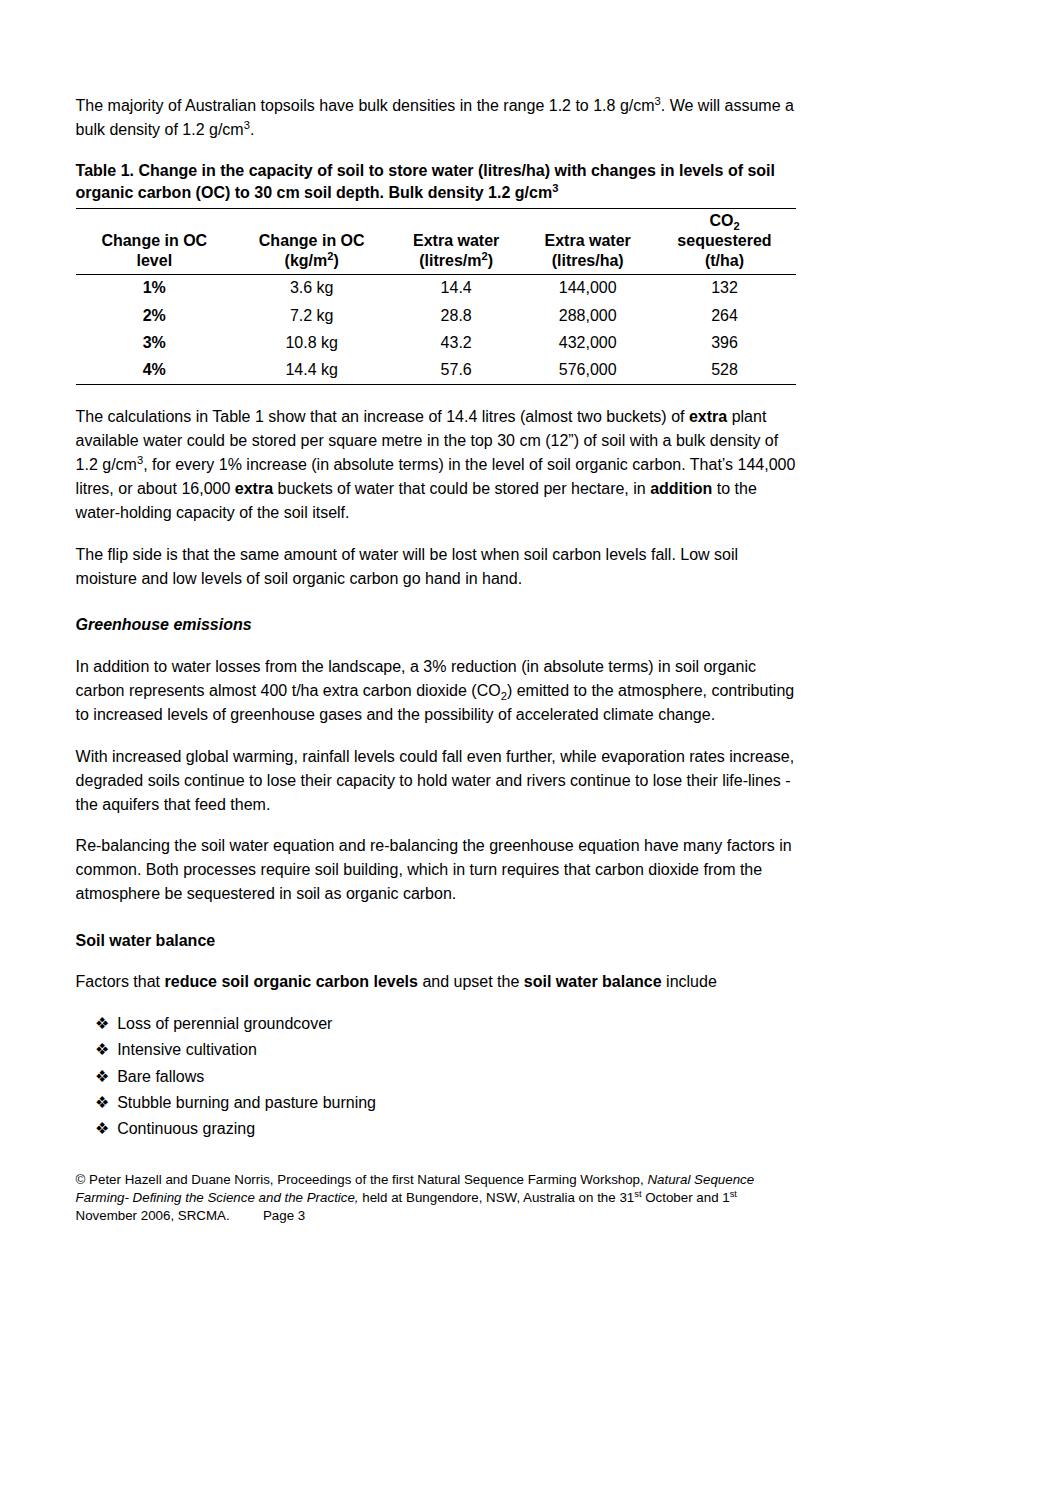The majority of Australian topsoils have bulk densities in the range 1.2 to 1.8 g/cm3. We will assume a bulk density of 1.2 g/cm3.
Table 1. Change in the capacity of soil to store water (litres/ha) with changes in levels of soil organic carbon (OC) to 30 cm soil depth. Bulk density 1.2 g/cm3
| Change in OC level | Change in OC (kg/m 2 ) | Extra water (litres/m 2 ) | Extra water (litres/ha) | CO 2 sequestered (t/ha) |
| --- | --- | --- | --- | --- |
| 1% | 3.6 kg | 14.4 | 144,000 | 132 |
| 2% | 7.2 kg | 28.8 | 288,000 | 264 |
| 3% | 10.8 kg | 43.2 | 432,000 | 396 |
| 4% | 14.4 kg | 57.6 | 576,000 | 528 |
The calculations in Table 1 show that an increase of 14.4 litres (almost two buckets) of extra plant available water could be stored per square metre in the top 30 cm (12”) of soil with a bulk density of 1.2 g/cm3, for every 1% increase (in absolute terms) in the level of soil organic carbon. That’s 144,000 litres, or about 16,000 extra buckets of water that could be stored per hectare, in addition to the water-holding capacity of the soil itself.
The flip side is that the same amount of water will be lost when soil carbon levels fall. Low soil moisture and low levels of soil organic carbon go hand in hand.
Greenhouse emissions
In addition to water losses from the landscape, a 3% reduction (in absolute terms) in soil organic carbon represents almost 400 t/ha extra carbon dioxide (CO2) emitted to the atmosphere, contributing to increased levels of greenhouse gases and the possibility of accelerated climate change.
With increased global warming, rainfall levels could fall even further, while evaporation rates increase, degraded soils continue to lose their capacity to hold water and rivers continue to lose their life-lines - the aquifers that feed them.
Re-balancing the soil water equation and re-balancing the greenhouse equation have many factors in common. Both processes require soil building, which in turn requires that carbon dioxide from the atmosphere be sequestered in soil as organic carbon.
Soil water balance
Factors that reduce soil organic carbon levels and upset the soil water balance include
Loss of perennial groundcover
Intensive cultivation
Bare fallows
Stubble burning and pasture burning
Continuous grazing
© Peter Hazell and Duane Norris, Proceedings of the first Natural Sequence Farming Workshop, Natural Sequence Farming- Defining the Science and the Practice, held at Bungendore, NSW, Australia on the 31st October and 1st November 2006, SRCMA.Page 3